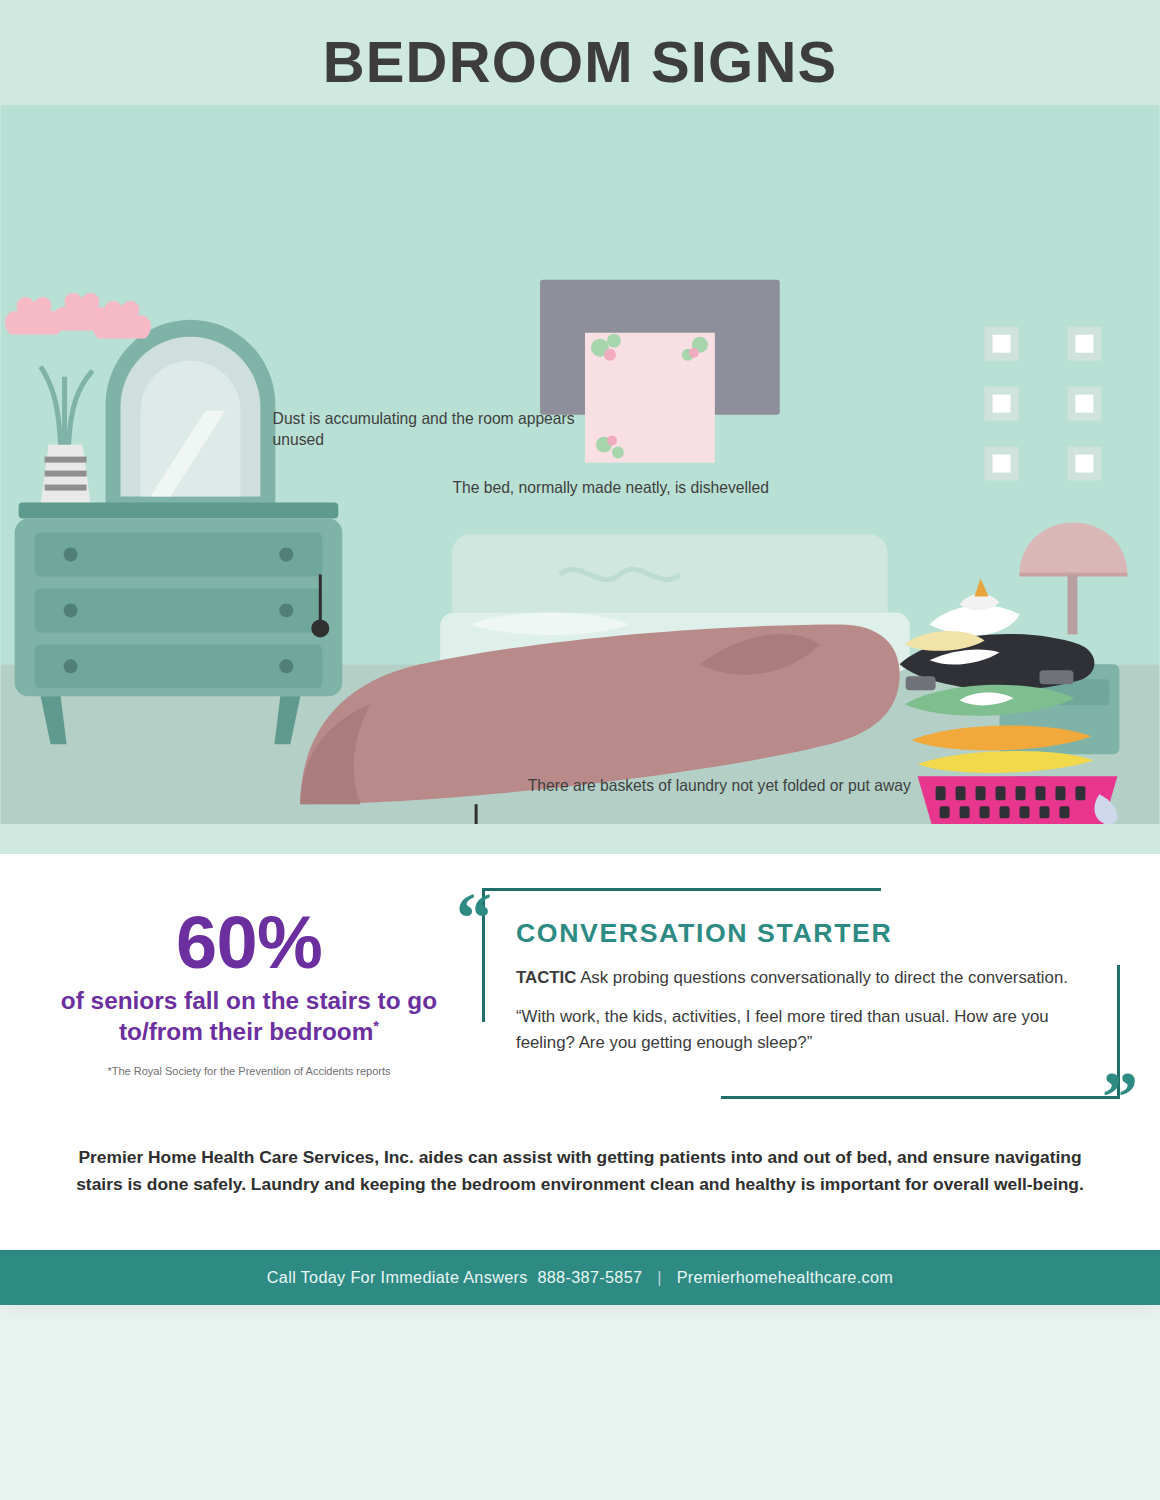BEDROOM SIGNS
Bedroom illustration A bedroom with a dresser and mirror, a framed picture, wall squares, an unmade bed, and an overflowing laundry basket.
Dust is accumulating and the room appears unused
The bed, normally made neatly, is dishevelled
There are baskets of laundry not yet folded or put away
60%
of seniors fall on the stairs to go to/from their bedroom*
*The Royal Society for the Prevention of Accidents reports
“ ”
CONVERSATION STARTER
TACTIC Ask probing questions conversationally to direct the conversation.
“With work, the kids, activities, I feel more tired than usual. How are you feeling? Are you getting enough sleep?”
Premier Home Health Care Services, Inc. aides can assist with getting patients into and out of bed, and ensure navigating stairs is done safely. Laundry and keeping the bedroom environment clean and healthy is important for overall well-being.
Call Today For Immediate Answers 888-387-5857 | Premierhomehealthcare.com